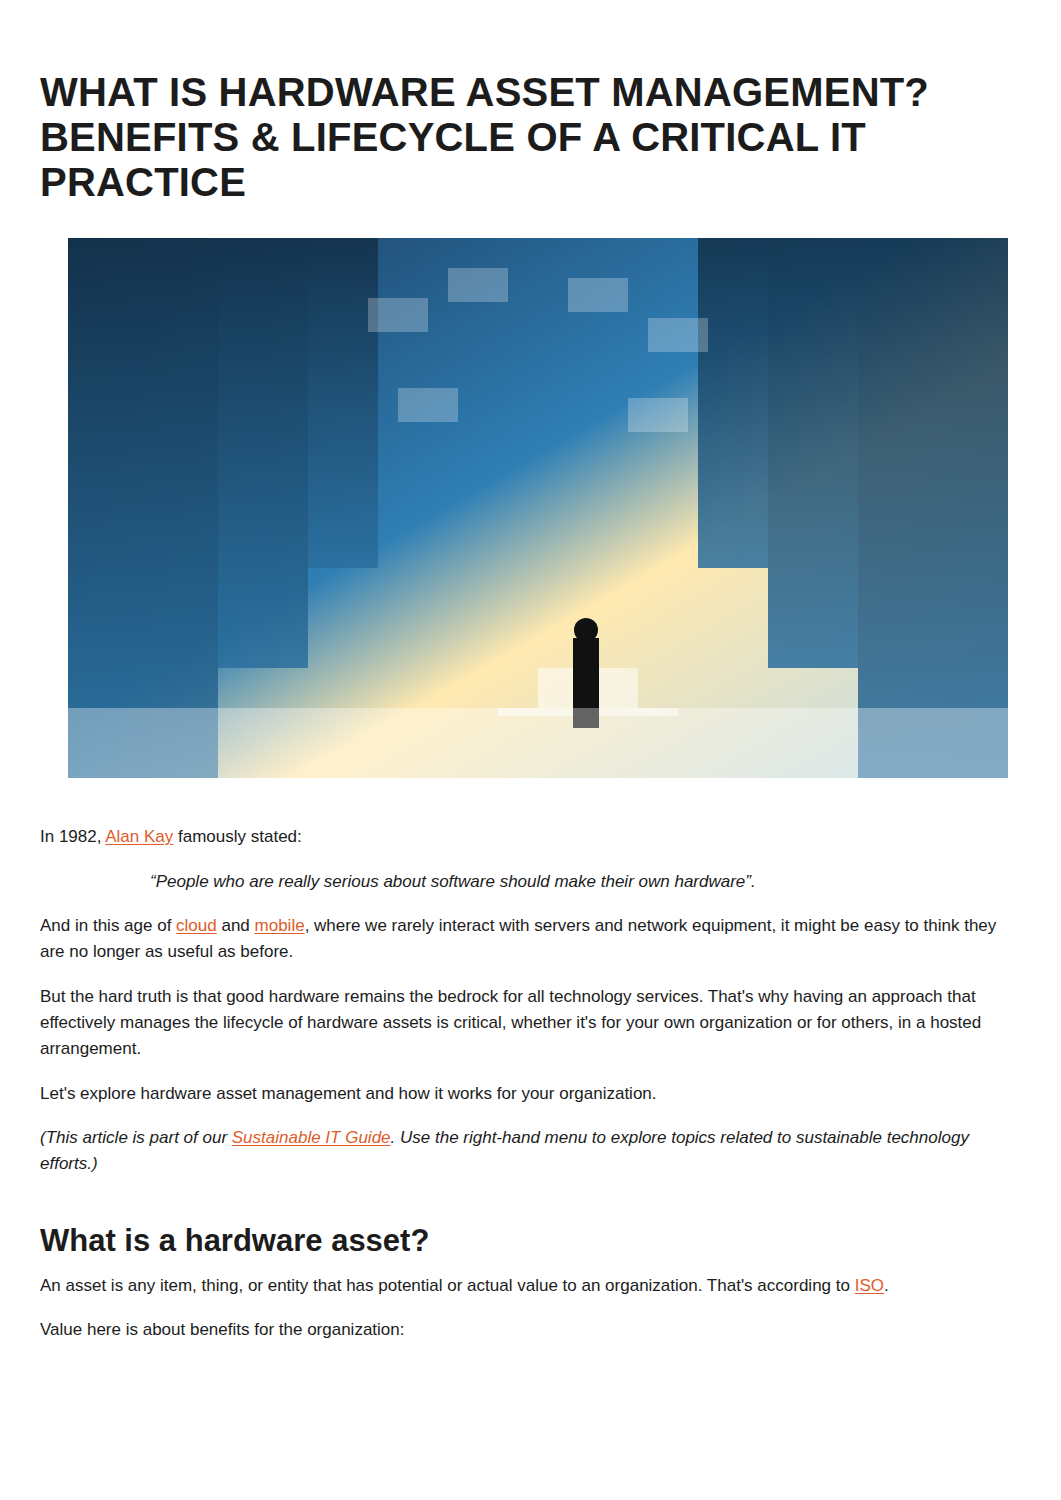What Is Hardware Asset Management? Benefits & Lifecycle of a Critical IT Practice
In 1982, Alan Kay famously stated:
“People who are really serious about software should make their own hardware”.
And in this age of cloud and mobile, where we rarely interact with servers and network equipment, it might be easy to think they are no longer as useful as before.
But the hard truth is that good hardware remains the bedrock for all technology services. That's why having an approach that effectively manages the lifecycle of hardware assets is critical, whether it's for your own organization or for others, in a hosted arrangement.
Let's explore hardware asset management and how it works for your organization.
(This article is part of our Sustainable IT Guide. Use the right-hand menu to explore topics related to sustainable technology efforts.)
What is a hardware asset?
An asset is any item, thing, or entity that has potential or actual value to an organization. That's according to ISO.
Value here is about benefits for the organization: